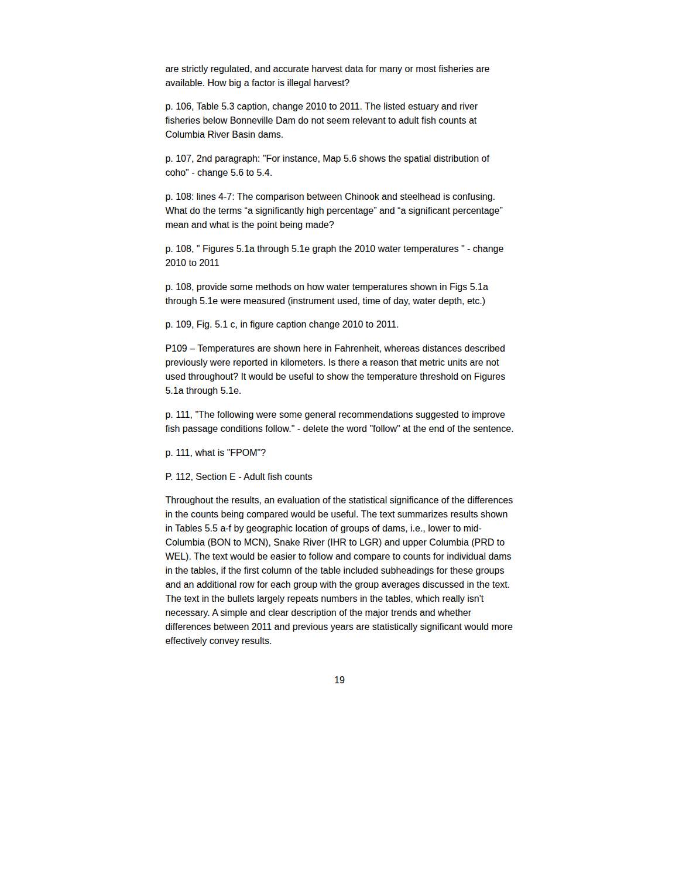are strictly regulated, and accurate harvest data for many or most fisheries are available. How big a factor is illegal harvest?
p. 106, Table 5.3 caption, change 2010 to 2011. The listed estuary and river fisheries below Bonneville Dam do not seem relevant to adult fish counts at Columbia River Basin dams.
p. 107, 2nd paragraph: "For instance, Map 5.6 shows the spatial distribution of coho" - change 5.6 to 5.4.
p. 108: lines 4-7: The comparison between Chinook and steelhead is confusing. What do the terms “a significantly high percentage” and “a significant percentage” mean and what is the point being made?
p. 108, " Figures 5.1a through 5.1e graph the 2010 water temperatures " - change 2010 to 2011
p. 108, provide some methods on how water temperatures shown in Figs 5.1a through 5.1e were measured (instrument used, time of day, water depth, etc.)
p. 109, Fig. 5.1 c, in figure caption change 2010 to 2011.
P109 – Temperatures are shown here in Fahrenheit, whereas distances described previously were reported in kilometers. Is there a reason that metric units are not used throughout? It would be useful to show the temperature threshold on Figures 5.1a through 5.1e.
p. 111, "The following were some general recommendations suggested to improve fish passage conditions follow." - delete the word "follow" at the end of the sentence.
p. 111, what is "FPOM"?
P. 112, Section E - Adult fish counts
Throughout the results, an evaluation of the statistical significance of the differences in the counts being compared would be useful. The text summarizes results shown in Tables 5.5 a-f by geographic location of groups of dams, i.e., lower to mid-Columbia (BON to MCN), Snake River (IHR to LGR) and upper Columbia (PRD to WEL). The text would be easier to follow and compare to counts for individual dams in the tables, if the first column of the table included subheadings for these groups and an additional row for each group with the group averages discussed in the text. The text in the bullets largely repeats numbers in the tables, which really isn't necessary. A simple and clear description of the major trends and whether differences between 2011 and previous years are statistically significant would more effectively convey results.
19